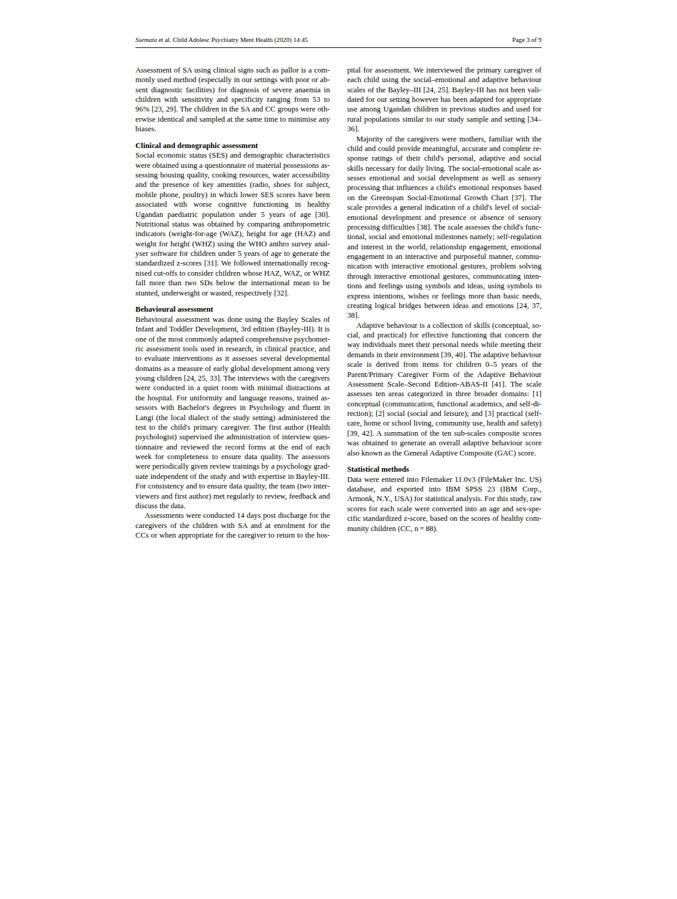Ssemata et al. Child Adolesc Psychiatry Ment Health (2020) 14:45
Page 3 of 9
Assessment of SA using clinical signs such as pallor is a commonly used method (especially in our settings with poor or absent diagnostic facilities) for diagnosis of severe anaemia in children with sensitivity and specificity ranging from 53 to 96% [23, 29]. The children in the SA and CC groups were otherwise identical and sampled at the same time to minimise any biases.
Clinical and demographic assessment
Social economic status (SES) and demographic characteristics were obtained using a questionnaire of material possessions assessing housing quality, cooking resources, water accessibility and the presence of key amenities (radio, shoes for subject, mobile phone, poultry) in which lower SES scores have been associated with worse cognitive functioning in healthy Ugandan paediatric population under 5 years of age [30]. Nutritional status was obtained by comparing anthropometric indicators (weight-for-age (WAZ), height for age (HAZ) and weight for height (WHZ) using the WHO anthro survey analyser software for children under 5 years of age to generate the standardized z-scores [31]. We followed internationally recognised cut-offs to consider children whose HAZ, WAZ, or WHZ fall more than two SDs below the international mean to be stunted, underweight or wasted, respectively [32].
Behavioural assessment
Behavioural assessment was done using the Bayley Scales of Infant and Toddler Development, 3rd edition (Bayley-III). It is one of the most commonly adapted comprehensive psychometric assessment tools used in research, in clinical practice, and to evaluate interventions as it assesses several developmental domains as a measure of early global development among very young children [24, 25, 33]. The interviews with the caregivers were conducted in a quiet room with minimal distractions at the hospital. For uniformity and language reasons, trained assessors with Bachelor's degrees in Psychology and fluent in Langi (the local dialect of the study setting) administered the test to the child's primary caregiver. The first author (Health psychologist) supervised the administration of interview questionnaire and reviewed the record forms at the end of each week for completeness to ensure data quality. The assessors were periodically given review trainings by a psychology graduate independent of the study and with expertise in Bayley-III. For consistency and to ensure data quality, the team (two interviewers and first author) met regularly to review, feedback and discuss the data.
Assessments were conducted 14 days post discharge for the caregivers of the children with SA and at enrolment for the CCs or when appropriate for the caregiver to return to the hospital for assessment. We interviewed the primary caregiver of each child using the social–emotional and adaptive behaviour scales of the Bayley–III [24, 25]. Bayley-III has not been validated for our setting however has been adapted for appropriate use among Ugandan children in previous studies and used for rural populations similar to our study sample and setting [34–36].
Majority of the caregivers were mothers, familiar with the child and could provide meaningful, accurate and complete response ratings of their child's personal, adaptive and social skills necessary for daily living. The social-emotional scale assesses emotional and social development as well as sensory processing that influences a child's emotional responses based on the Greenspan Social-Emotional Growth Chart [37]. The scale provides a general indication of a child's level of social-emotional development and presence or absence of sensory processing difficulties [38]. The scale assesses the child's functional, social and emotional milestones namely; self-regulation and interest in the world, relationship engagement, emotional engagement in an interactive and purposeful manner, communication with interactive emotional gestures, problem solving through interactive emotional gestures, communicating intentions and feelings using symbols and ideas, using symbols to express intentions, wishes or feelings more than basic needs, creating logical bridges between ideas and emotions [24, 37, 38].
Adaptive behaviour is a collection of skills (conceptual, social, and practical) for effective functioning that concern the way individuals meet their personal needs while meeting their demands in their environment [39, 40]. The adaptive behaviour scale is derived from items for children 0–5 years of the Parent/Primary Caregiver Form of the Adaptive Behaviour Assessment Scale–Second Edition-ABAS-II [41]. The scale assesses ten areas categorized in three broader domains: [1] conceptual (communication, functional academics, and self-direction); [2] social (social and leisure); and [3] practical (self-care, home or school living, community use, health and safety) [39, 42]. A summation of the ten sub-scales composite scores was obtained to generate an overall adaptive behaviour score also known as the General Adaptive Composite (GAC) score.
Statistical methods
Data were entered into Filemaker 11.0v3 (FileMaker Inc. US) database, and exported into IBM SPSS 23 (IBM Corp., Armonk, N.Y., USA) for statistical analysis. For this study, raw scores for each scale were converted into an age and sex-specific standardized z-score, based on the scores of healthy community children (CC, n = 88).